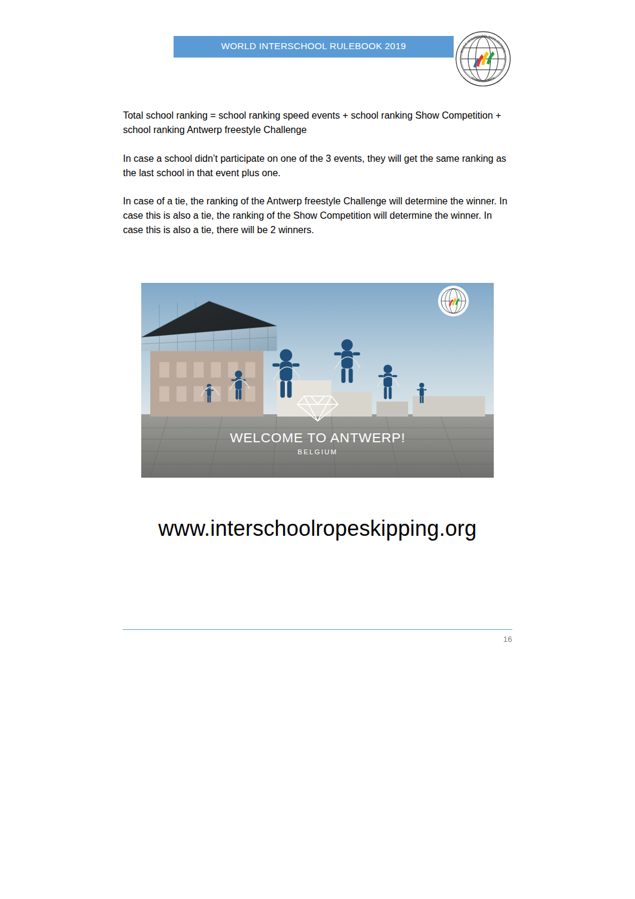WORLD INTERSCHOOL RULEBOOK 2019
WORLD INTERSCHOOL ROPE SKIPPING CHAMPIONSHIPS
Total school ranking = school ranking speed events + school ranking Show Competition + school ranking Antwerp freestyle Challenge
In case a school didn’t participate on one of the 3 events, they will get the same ranking as the last school in that event plus one.
In case of a tie, the ranking of the Antwerp freestyle Challenge will determine the winner. In case this is also a tie, the ranking of the Show Competition will determine the winner. In case this is also a tie, there will be 2 winners.
WELCOME TO ANTWERP! BELGIUM
www.interschoolropeskipping.org
16